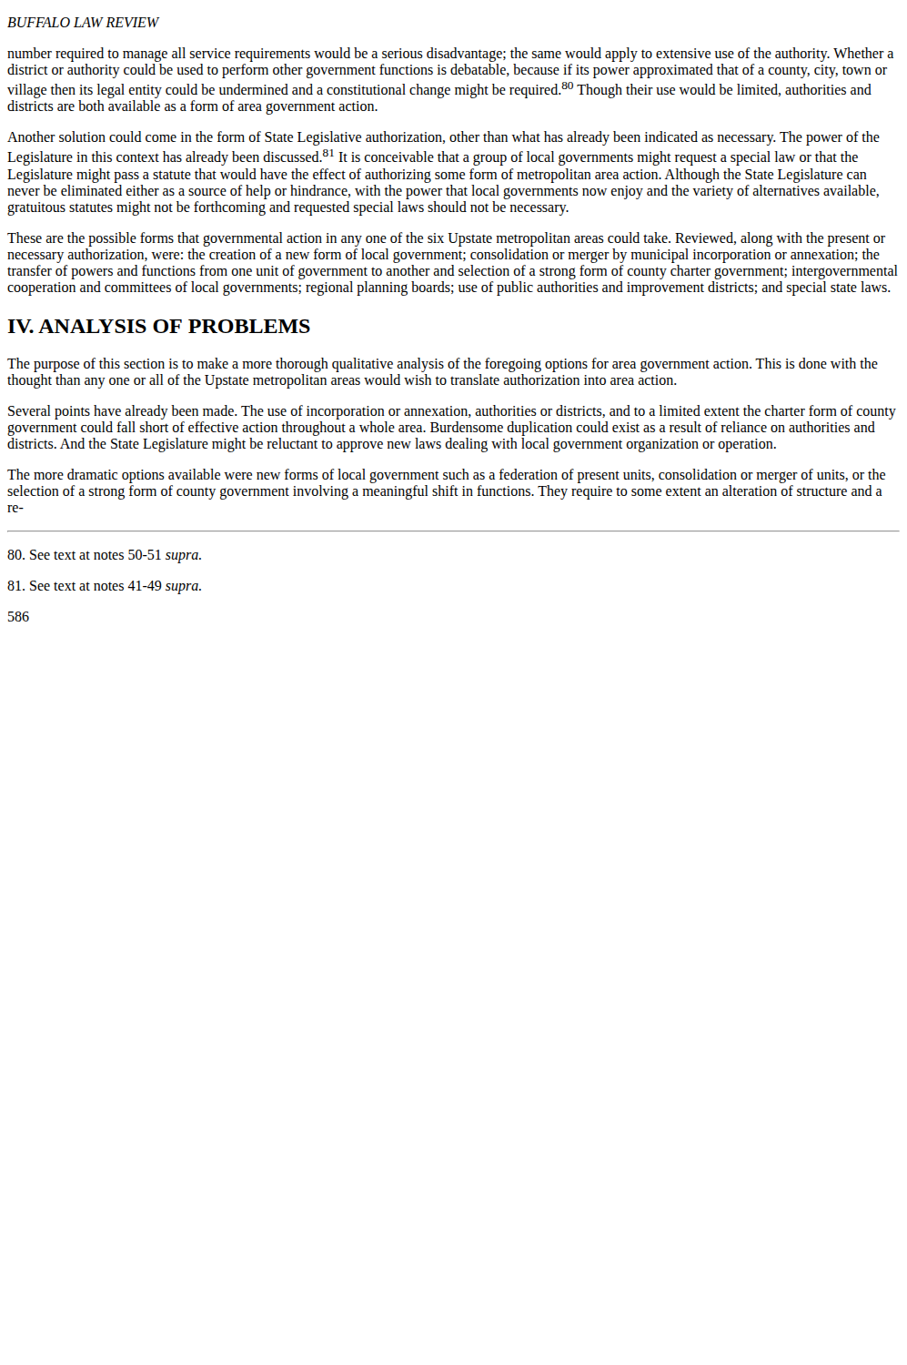BUFFALO LAW REVIEW
number required to manage all service requirements would be a serious disadvantage; the same would apply to extensive use of the authority. Whether a district or authority could be used to perform other government functions is debatable, because if its power approximated that of a county, city, town or village then its legal entity could be undermined and a constitutional change might be required.80 Though their use would be limited, authorities and districts are both available as a form of area government action.
Another solution could come in the form of State Legislative authorization, other than what has already been indicated as necessary. The power of the Legislature in this context has already been discussed.81 It is conceivable that a group of local governments might request a special law or that the Legislature might pass a statute that would have the effect of authorizing some form of metropolitan area action. Although the State Legislature can never be eliminated either as a source of help or hindrance, with the power that local governments now enjoy and the variety of alternatives available, gratuitous statutes might not be forthcoming and requested special laws should not be necessary.
These are the possible forms that governmental action in any one of the six Upstate metropolitan areas could take. Reviewed, along with the present or necessary authorization, were: the creation of a new form of local government; consolidation or merger by municipal incorporation or annexation; the transfer of powers and functions from one unit of government to another and selection of a strong form of county charter government; intergovernmental cooperation and committees of local governments; regional planning boards; use of public authorities and improvement districts; and special state laws.
IV. ANALYSIS OF PROBLEMS
The purpose of this section is to make a more thorough qualitative analysis of the foregoing options for area government action. This is done with the thought than any one or all of the Upstate metropolitan areas would wish to translate authorization into area action.
Several points have already been made. The use of incorporation or annexation, authorities or districts, and to a limited extent the charter form of county government could fall short of effective action throughout a whole area. Burdensome duplication could exist as a result of reliance on authorities and districts. And the State Legislature might be reluctant to approve new laws dealing with local government organization or operation.
The more dramatic options available were new forms of local government such as a federation of present units, consolidation or merger of units, or the selection of a strong form of county government involving a meaningful shift in functions. They require to some extent an alteration of structure and a re-
80. See text at notes 50-51 supra.
81. See text at notes 41-49 supra.
586